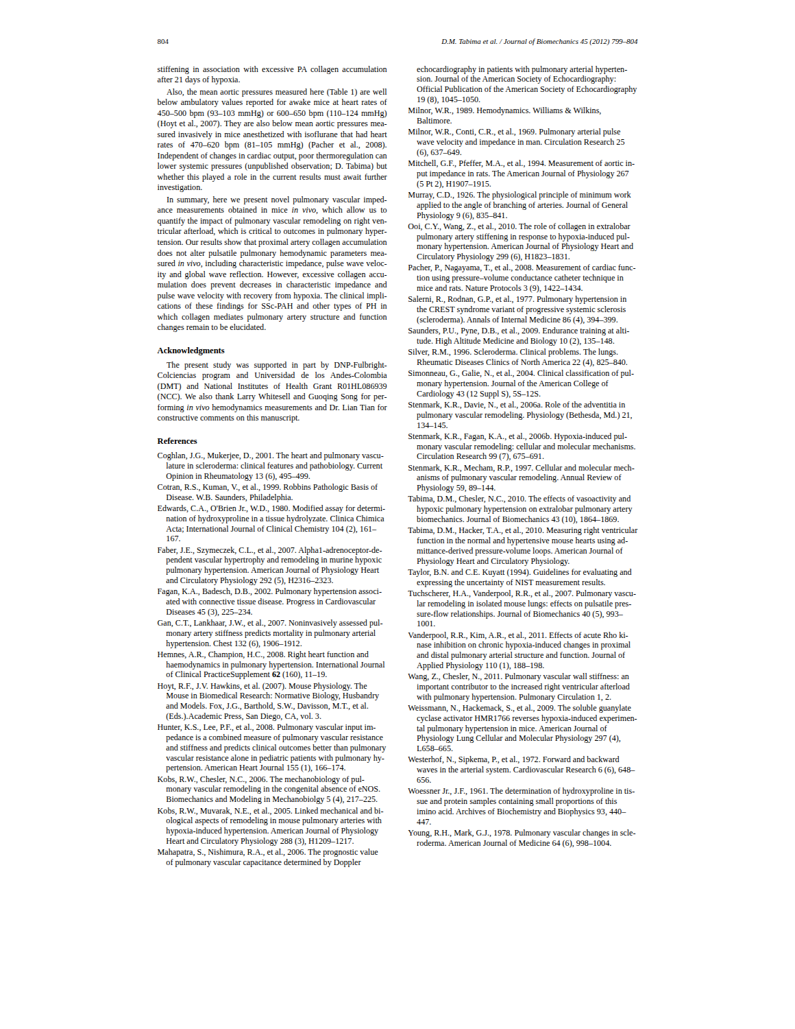804 D.M. Tabima et al. / Journal of Biomechanics 45 (2012) 799–804
stiffening in association with excessive PA collagen accumulation after 21 days of hypoxia.
Also, the mean aortic pressures measured here (Table 1) are well below ambulatory values reported for awake mice at heart rates of 450–500 bpm (93–103 mmHg) or 600–650 bpm (110–124 mmHg) (Hoyt et al., 2007). They are also below mean aortic pressures measured invasively in mice anesthetized with isoflurane that had heart rates of 470–620 bpm (81–105 mmHg) (Pacher et al., 2008). Independent of changes in cardiac output, poor thermoregulation can lower systemic pressures (unpublished observation; D. Tabima) but whether this played a role in the current results must await further investigation.
In summary, here we present novel pulmonary vascular impedance measurements obtained in mice in vivo, which allow us to quantify the impact of pulmonary vascular remodeling on right ventricular afterload, which is critical to outcomes in pulmonary hypertension. Our results show that proximal artery collagen accumulation does not alter pulsatile pulmonary hemodynamic parameters measured in vivo, including characteristic impedance, pulse wave velocity and global wave reflection. However, excessive collagen accumulation does prevent decreases in characteristic impedance and pulse wave velocity with recovery from hypoxia. The clinical implications of these findings for SSc-PAH and other types of PH in which collagen mediates pulmonary artery structure and function changes remain to be elucidated.
Acknowledgments
The present study was supported in part by DNP-Fulbright-Colciencias program and Universidad de los Andes-Colombia (DMT) and National Institutes of Health Grant R01HL086939 (NCC). We also thank Larry Whitesell and Guoqing Song for performing in vivo hemodynamics measurements and Dr. Lian Tian for constructive comments on this manuscript.
References
Coghlan, J.G., Mukerjee, D., 2001. The heart and pulmonary vasculature in scleroderma: clinical features and pathobiology. Current Opinion in Rheumatology 13 (6), 495–499.
Cotran, R.S., Kuman, V., et al., 1999. Robbins Pathologic Basis of Disease. W.B. Saunders, Philadelphia.
Edwards, C.A., O'Brien Jr., W.D., 1980. Modified assay for determination of hydroxyproline in a tissue hydrolyzate. Clinica Chimica Acta; International Journal of Clinical Chemistry 104 (2), 161–167.
Faber, J.E., Szymeczek, C.L., et al., 2007. Alpha1-adrenoceptor-dependent vascular hypertrophy and remodeling in murine hypoxic pulmonary hypertension. American Journal of Physiology Heart and Circulatory Physiology 292 (5), H2316–2323.
Fagan, K.A., Badesch, D.B., 2002. Pulmonary hypertension associated with connective tissue disease. Progress in Cardiovascular Diseases 45 (3), 225–234.
Gan, C.T., Lankhaar, J.W., et al., 2007. Noninvasively assessed pulmonary artery stiffness predicts mortality in pulmonary arterial hypertension. Chest 132 (6), 1906–1912.
Hemnes, A.R., Champion, H.C., 2008. Right heart function and haemodynamics in pulmonary hypertension. International Journal of Clinical PracticeSupplement 62 (160), 11–19.
Hoyt, R.F., J.V. Hawkins, et al. (2007). Mouse Physiology. The Mouse in Biomedical Research: Normative Biology, Husbandry and Models. Fox, J.G., Barthold, S.W., Davisson, M.T., et al. (Eds.).Academic Press, San Diego, CA, vol. 3.
Hunter, K.S., Lee, P.F., et al., 2008. Pulmonary vascular input impedance is a combined measure of pulmonary vascular resistance and stiffness and predicts clinical outcomes better than pulmonary vascular resistance alone in pediatric patients with pulmonary hypertension. American Heart Journal 155 (1), 166–174.
Kobs, R.W., Chesler, N.C., 2006. The mechanobiology of pulmonary vascular remodeling in the congenital absence of eNOS. Biomechanics and Modeling in Mechanobiolgy 5 (4), 217–225.
Kobs, R.W., Muvarak, N.E., et al., 2005. Linked mechanical and biological aspects of remodeling in mouse pulmonary arteries with hypoxia-induced hypertension. American Journal of Physiology Heart and Circulatory Physiology 288 (3), H1209–1217.
Mahapatra, S., Nishimura, R.A., et al., 2006. The prognostic value of pulmonary vascular capacitance determined by Doppler echocardiography in patients with pulmonary arterial hypertension. Journal of the American Society of Echocardiography: Official Publication of the American Society of Echocardiography 19 (8), 1045–1050.
Milnor, W.R., 1989. Hemodynamics. Williams & Wilkins, Baltimore.
Milnor, W.R., Conti, C.R., et al., 1969. Pulmonary arterial pulse wave velocity and impedance in man. Circulation Research 25 (6), 637–649.
Mitchell, G.F., Pfeffer, M.A., et al., 1994. Measurement of aortic input impedance in rats. The American Journal of Physiology 267 (5 Pt 2), H1907–1915.
Murray, C.D., 1926. The physiological principle of minimum work applied to the angle of branching of arteries. Journal of General Physiology 9 (6), 835–841.
Ooi, C.Y., Wang, Z., et al., 2010. The role of collagen in extralobar pulmonary artery stiffening in response to hypoxia-induced pulmonary hypertension. American Journal of Physiology Heart and Circulatory Physiology 299 (6), H1823–1831.
Pacher, P., Nagayama, T., et al., 2008. Measurement of cardiac function using pressure–volume conductance catheter technique in mice and rats. Nature Protocols 3 (9), 1422–1434.
Salerni, R., Rodnan, G.P., et al., 1977. Pulmonary hypertension in the CREST syndrome variant of progressive systemic sclerosis (scleroderma). Annals of Internal Medicine 86 (4), 394–399.
Saunders, P.U., Pyne, D.B., et al., 2009. Endurance training at altitude. High Altitude Medicine and Biology 10 (2), 135–148.
Silver, R.M., 1996. Scleroderma. Clinical problems. The lungs. Rheumatic Diseases Clinics of North America 22 (4), 825–840.
Simonneau, G., Galie, N., et al., 2004. Clinical classification of pulmonary hypertension. Journal of the American College of Cardiology 43 (12 Suppl S), 5S–12S.
Stenmark, K.R., Davie, N., et al., 2006a. Role of the adventitia in pulmonary vascular remodeling. Physiology (Bethesda, Md.) 21, 134–145.
Stenmark, K.R., Fagan, K.A., et al., 2006b. Hypoxia-induced pulmonary vascular remodeling: cellular and molecular mechanisms. Circulation Research 99 (7), 675–691.
Stenmark, K.R., Mecham, R.P., 1997. Cellular and molecular mechanisms of pulmonary vascular remodeling. Annual Review of Physiology 59, 89–144.
Tabima, D.M., Chesler, N.C., 2010. The effects of vasoactivity and hypoxic pulmonary hypertension on extralobar pulmonary artery biomechanics. Journal of Biomechanics 43 (10), 1864–1869.
Tabima, D.M., Hacker, T.A., et al., 2010. Measuring right ventricular function in the normal and hypertensive mouse hearts using admittance-derived pressure-volume loops. American Journal of Physiology Heart and Circulatory Physiology.
Taylor, B.N. and C.E. Kuyatt (1994). Guidelines for evaluating and expressing the uncertainty of NIST measurement results.
Tuchscherer, H.A., Vanderpool, R.R., et al., 2007. Pulmonary vascular remodeling in isolated mouse lungs: effects on pulsatile pressure-flow relationships. Journal of Biomechanics 40 (5), 993–1001.
Vanderpool, R.R., Kim, A.R., et al., 2011. Effects of acute Rho kinase inhibition on chronic hypoxia-induced changes in proximal and distal pulmonary arterial structure and function. Journal of Applied Physiology 110 (1), 188–198.
Wang, Z., Chesler, N., 2011. Pulmonary vascular wall stiffness: an important contributor to the increased right ventricular afterload with pulmonary hypertension. Pulmonary Circulation 1, 2.
Weissmann, N., Hackemack, S., et al., 2009. The soluble guanylate cyclase activator HMR1766 reverses hypoxia-induced experimental pulmonary hypertension in mice. American Journal of Physiology Lung Cellular and Molecular Physiology 297 (4), L658–665.
Westerhof, N., Sipkema, P., et al., 1972. Forward and backward waves in the arterial system. Cardiovascular Research 6 (6), 648–656.
Woessner Jr., J.F., 1961. The determination of hydroxyproline in tissue and protein samples containing small proportions of this imino acid. Archives of Biochemistry and Biophysics 93, 440–447.
Young, R.H., Mark, G.J., 1978. Pulmonary vascular changes in scleroderma. American Journal of Medicine 64 (6), 998–1004.